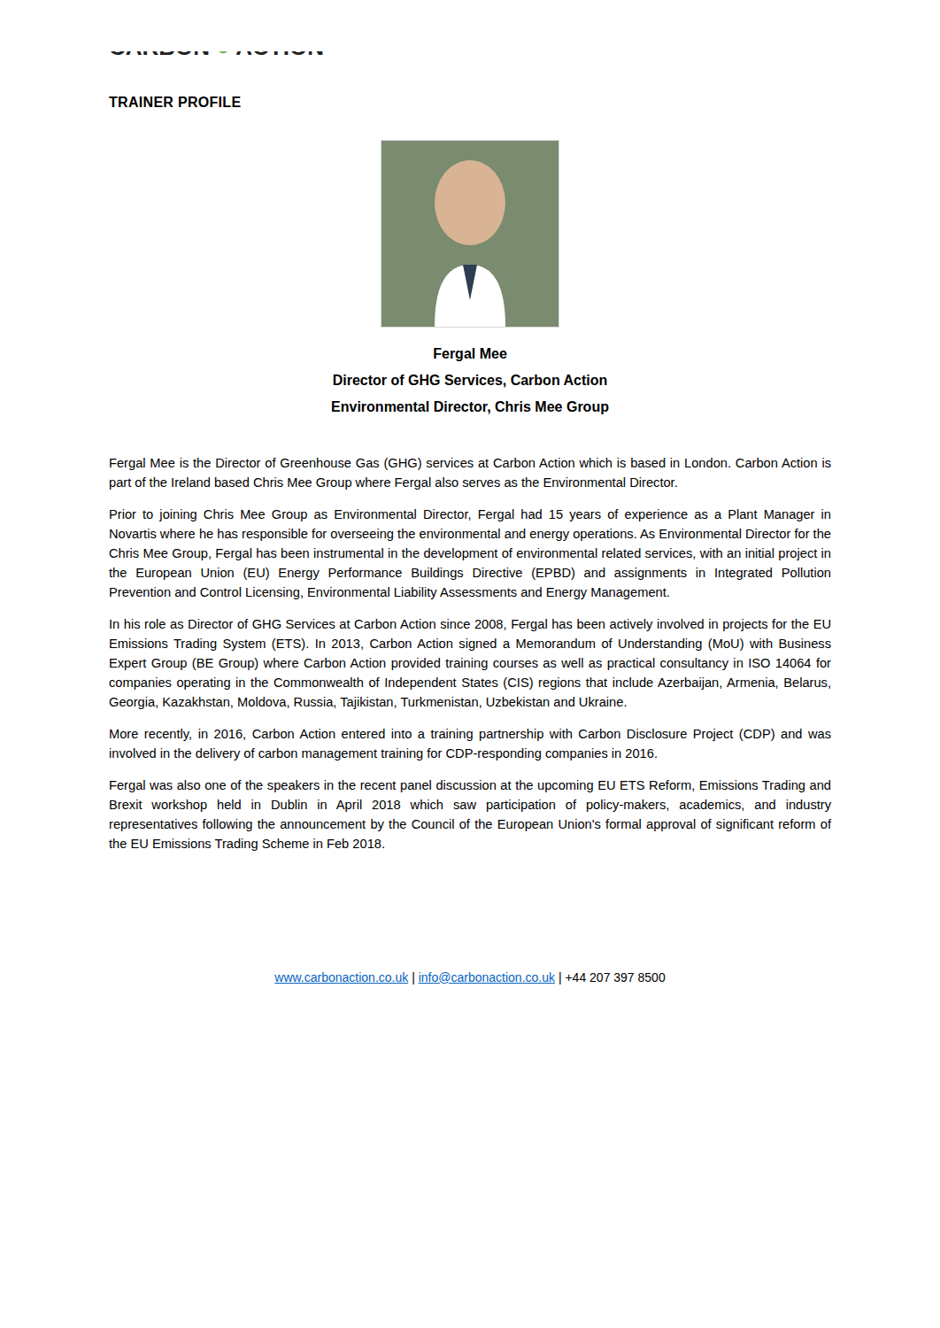TRAINER PROFILE
Fergal Mee
Director of GHG Services, Carbon Action
Environmental Director, Chris Mee Group
Fergal Mee is the Director of Greenhouse Gas (GHG) services at Carbon Action which is based in London. Carbon Action is part of the Ireland based Chris Mee Group where Fergal also serves as the Environmental Director.
Prior to joining Chris Mee Group as Environmental Director, Fergal had 15 years of experience as a Plant Manager in Novartis where he has responsible for overseeing the environmental and energy operations. As Environmental Director for the Chris Mee Group, Fergal has been instrumental in the development of environmental related services, with an initial project in the European Union (EU) Energy Performance Buildings Directive (EPBD) and assignments in Integrated Pollution Prevention and Control Licensing, Environmental Liability Assessments and Energy Management.
In his role as Director of GHG Services at Carbon Action since 2008, Fergal has been actively involved in projects for the EU Emissions Trading System (ETS). In 2013, Carbon Action signed a Memorandum of Understanding (MoU) with Business Expert Group (BE Group) where Carbon Action provided training courses as well as practical consultancy in ISO 14064 for companies operating in the Commonwealth of Independent States (CIS) regions that include Azerbaijan, Armenia, Belarus, Georgia, Kazakhstan, Moldova, Russia, Tajikistan, Turkmenistan, Uzbekistan and Ukraine.
More recently, in 2016, Carbon Action entered into a training partnership with Carbon Disclosure Project (CDP) and was involved in the delivery of carbon management training for CDP-responding companies in 2016.
Fergal was also one of the speakers in the recent panel discussion at the upcoming EU ETS Reform, Emissions Trading and Brexit workshop held in Dublin in April 2018 which saw participation of policy-makers, academics, and industry representatives following the announcement by the Council of the European Union's formal approval of significant reform of the EU Emissions Trading Scheme in Feb 2018.
www.carbonaction.co.uk | info@carbonaction.co.uk | +44 207 397 8500